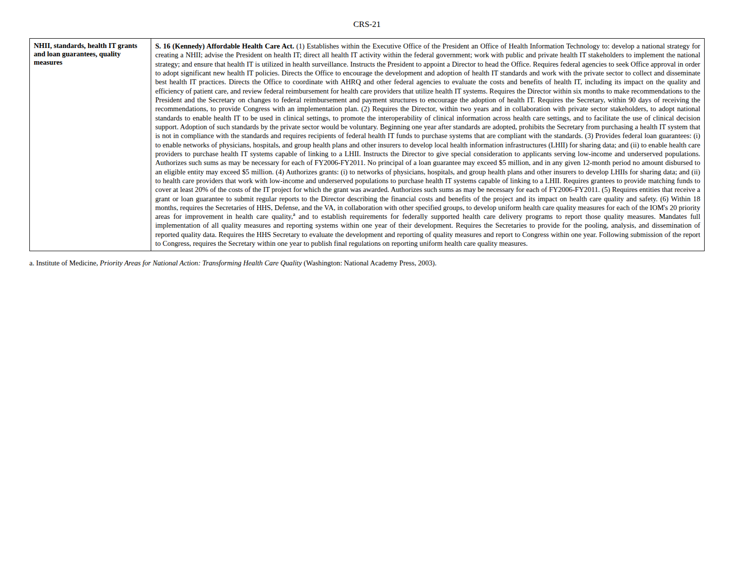CRS-21
| NHII, standards, health IT grants and loan guarantees, quality measures | S. 16 (Kennedy) Affordable Health Care Act. (1) Establishes within the Executive Office of the President an Office of Health Information Technology to: develop a national strategy for creating a NHII; advise the President on health IT; direct all health IT activity within the federal government; work with public and private health IT stakeholders to implement the national strategy; and ensure that health IT is utilized in health surveillance. Instructs the President to appoint a Director to head the Office. Requires federal agencies to seek Office approval in order to adopt significant new health IT policies. Directs the Office to encourage the development and adoption of health IT standards and work with the private sector to collect and disseminate best health IT practices. Directs the Office to coordinate with AHRQ and other federal agencies to evaluate the costs and benefits of health IT, including its impact on the quality and efficiency of patient care, and review federal reimbursement for health care providers that utilize health IT systems. Requires the Director within six months to make recommendations to the President and the Secretary on changes to federal reimbursement and payment structures to encourage the adoption of health IT. Requires the Secretary, within 90 days of receiving the recommendations, to provide Congress with an implementation plan. (2) Requires the Director, within two years and in collaboration with private sector stakeholders, to adopt national standards to enable health IT to be used in clinical settings, to promote the interoperability of clinical information across health care settings, and to facilitate the use of clinical decision support. Adoption of such standards by the private sector would be voluntary. Beginning one year after standards are adopted, prohibits the Secretary from purchasing a health IT system that is not in compliance with the standards and requires recipients of federal health IT funds to purchase systems that are compliant with the standards. (3) Provides federal loan guarantees: (i) to enable networks of physicians, hospitals, and group health plans and other insurers to develop local health information infrastructures (LHII) for sharing data; and (ii) to enable health care providers to purchase health IT systems capable of linking to a LHII. Instructs the Director to give special consideration to applicants serving low-income and underserved populations. Authorizes such sums as may be necessary for each of FY2006-FY2011. No principal of a loan guarantee may exceed $5 million, and in any given 12-month period no amount disbursed to an eligible entity may exceed $5 million. (4) Authorizes grants: (i) to networks of physicians, hospitals, and group health plans and other insurers to develop LHIIs for sharing data; and (ii) to health care providers that work with low-income and underserved populations to purchase health IT systems capable of linking to a LHII. Requires grantees to provide matching funds to cover at least 20% of the costs of the IT project for which the grant was awarded. Authorizes such sums as may be necessary for each of FY2006-FY2011. (5) Requires entities that receive a grant or loan guarantee to submit regular reports to the Director describing the financial costs and benefits of the project and its impact on health care quality and safety. (6) Within 18 months, requires the Secretaries of HHS, Defense, and the VA, in collaboration with other specified groups, to develop uniform health care quality measures for each of the IOM's 20 priority areas for improvement in health care quality, a and to establish requirements for federally supported health care delivery programs to report those quality measures. Mandates full implementation of all quality measures and reporting systems within one year of their development. Requires the Secretaries to provide for the pooling, analysis, and dissemination of reported quality data. Requires the HHS Secretary to evaluate the development and reporting of quality measures and report to Congress within one year. Following submission of the report to Congress, requires the Secretary within one year to publish final regulations on reporting uniform health care quality measures. |
a. Institute of Medicine, Priority Areas for National Action: Transforming Health Care Quality (Washington: National Academy Press, 2003).